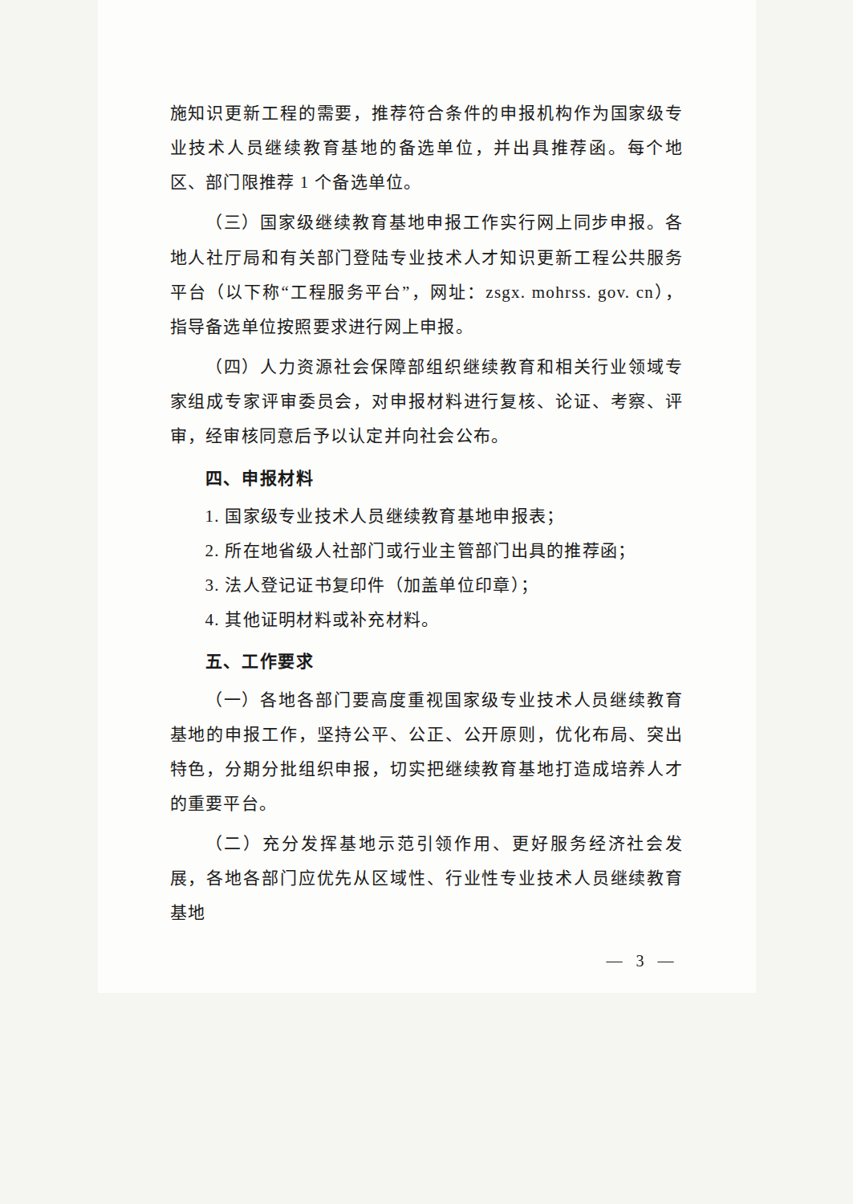施知识更新工程的需要，推荐符合条件的申报机构作为国家级专业技术人员继续教育基地的备选单位，并出具推荐函。每个地区、部门限推荐 1 个备选单位。
（三）国家级继续教育基地申报工作实行网上同步申报。各地人社厅局和有关部门登陆专业技术人才知识更新工程公共服务平台（以下称“工程服务平台”，网址：zsgx. mohrss. gov. cn），指导备选单位按照要求进行网上申报。
（四）人力资源社会保障部组织继续教育和相关行业领域专家组成专家评审委员会，对申报材料进行复核、论证、考察、评审，经审核同意后予以认定并向社会公布。
四、申报材料
1. 国家级专业技术人员继续教育基地申报表；
2. 所在地省级人社部门或行业主管部门出具的推荐函；
3. 法人登记证书复印件（加盖单位印章）；
4. 其他证明材料或补充材料。
五、工作要求
（一）各地各部门要高度重视国家级专业技术人员继续教育基地的申报工作，坚持公平、公正、公开原则，优化布局、突出特色，分期分批组织申报，切实把继续教育基地打造成培养人才的重要平台。
（二）充分发挥基地示范引领作用、更好服务经济社会发展，各地各部门应优先从区域性、行业性专业技术人员继续教育基地
— 3 —